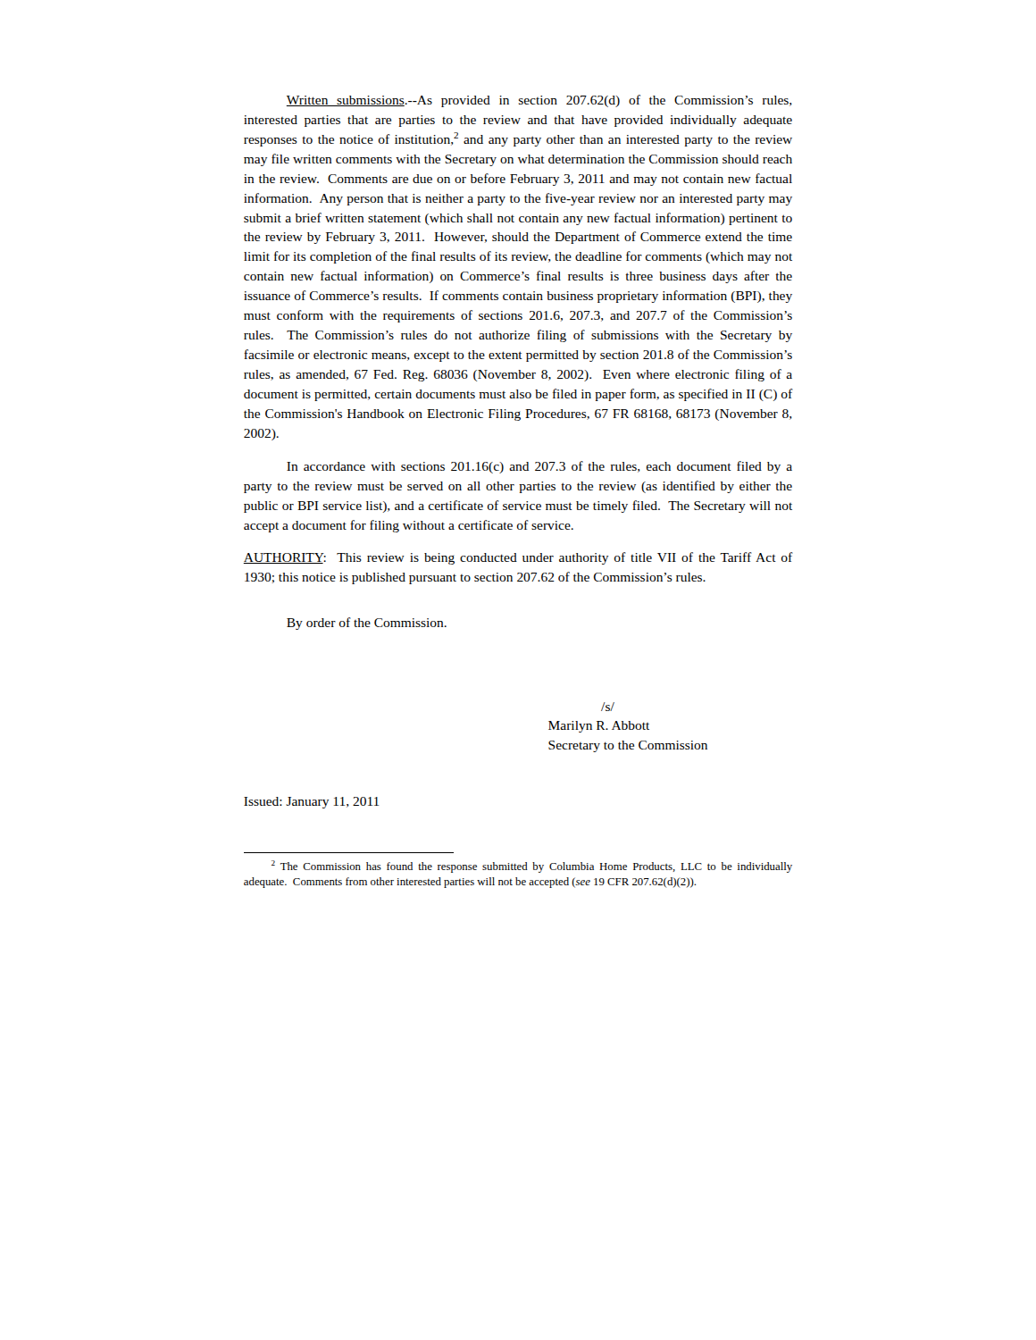Written submissions.--As provided in section 207.62(d) of the Commission’s rules, interested parties that are parties to the review and that have provided individually adequate responses to the notice of institution,2 and any party other than an interested party to the review may file written comments with the Secretary on what determination the Commission should reach in the review. Comments are due on or before February 3, 2011 and may not contain new factual information. Any person that is neither a party to the five-year review nor an interested party may submit a brief written statement (which shall not contain any new factual information) pertinent to the review by February 3, 2011. However, should the Department of Commerce extend the time limit for its completion of the final results of its review, the deadline for comments (which may not contain new factual information) on Commerce’s final results is three business days after the issuance of Commerce’s results. If comments contain business proprietary information (BPI), they must conform with the requirements of sections 201.6, 207.3, and 207.7 of the Commission’s rules. The Commission’s rules do not authorize filing of submissions with the Secretary by facsimile or electronic means, except to the extent permitted by section 201.8 of the Commission’s rules, as amended, 67 Fed. Reg. 68036 (November 8, 2002). Even where electronic filing of a document is permitted, certain documents must also be filed in paper form, as specified in II (C) of the Commission's Handbook on Electronic Filing Procedures, 67 FR 68168, 68173 (November 8, 2002).
In accordance with sections 201.16(c) and 207.3 of the rules, each document filed by a party to the review must be served on all other parties to the review (as identified by either the public or BPI service list), and a certificate of service must be timely filed. The Secretary will not accept a document for filing without a certificate of service.
AUTHORITY: This review is being conducted under authority of title VII of the Tariff Act of 1930; this notice is published pursuant to section 207.62 of the Commission’s rules.
By order of the Commission.
/s/
Marilyn R. Abbott
Secretary to the Commission
Issued: January 11, 2011
2 The Commission has found the response submitted by Columbia Home Products, LLC to be individually adequate. Comments from other interested parties will not be accepted (see 19 CFR 207.62(d)(2)).